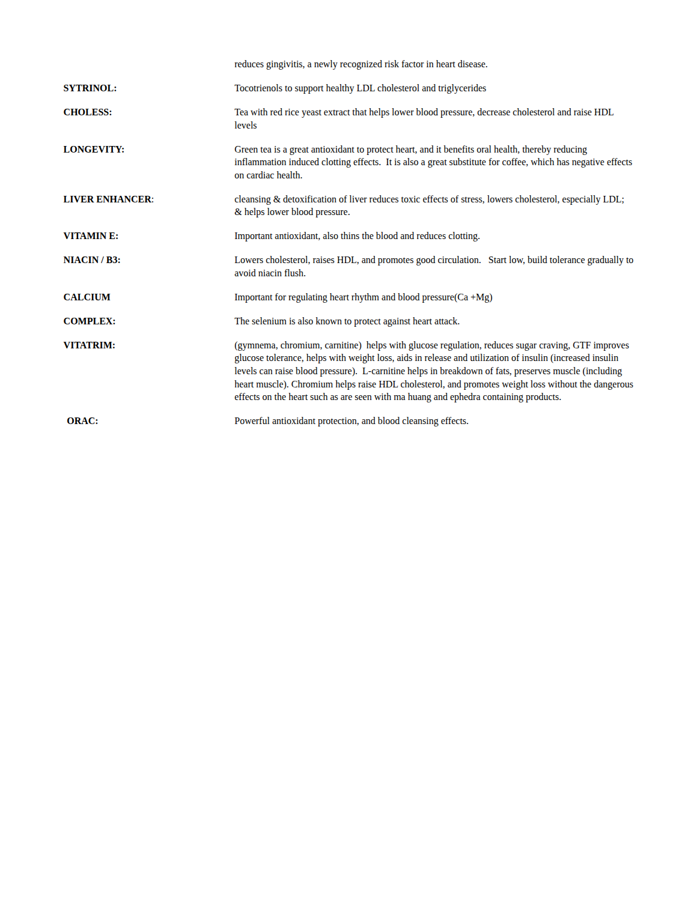| | reduces gingivitis, a newly recognized risk factor in heart disease. |
| SYTRINOL: | Tocotrienols to support healthy LDL cholesterol and triglycerides |
| CHOLESS: | Tea with red rice yeast extract that helps lower blood pressure, decrease cholesterol and raise HDL levels |
| LONGEVITY: | Green tea is a great antioxidant to protect heart, and it benefits oral health, thereby reducing inflammation induced clotting effects. It is also a great substitute for coffee, which has negative effects on cardiac health. |
| LIVER ENHANCER : | cleansing & detoxification of liver reduces toxic effects of stress, lowers cholesterol, especially LDL; & helps lower blood pressure. |
| VITAMIN E: | Important antioxidant, also thins the blood and reduces clotting. |
| NIACIN / B3: | Lowers cholesterol, raises HDL, and promotes good circulation. Start low, build tolerance gradually to avoid niacin flush. |
| CALCIUM | Important for regulating heart rhythm and blood pressure(Ca +Mg) |
| COMPLEX: | The selenium is also known to protect against heart attack. |
| VITATRIM: | (gymnema, chromium, carnitine) helps with glucose regulation, reduces sugar craving, GTF improves glucose tolerance, helps with weight loss, aids in release and utilization of insulin (increased insulin levels can raise blood pressure). L-carnitine helps in breakdown of fats, preserves muscle (including heart muscle). Chromium helps raise HDL cholesterol, and promotes weight loss without the dangerous effects on the heart such as are seen with ma huang and ephedra containing products. |
| ORAC: | Powerful antioxidant protection, and blood cleansing effects. |